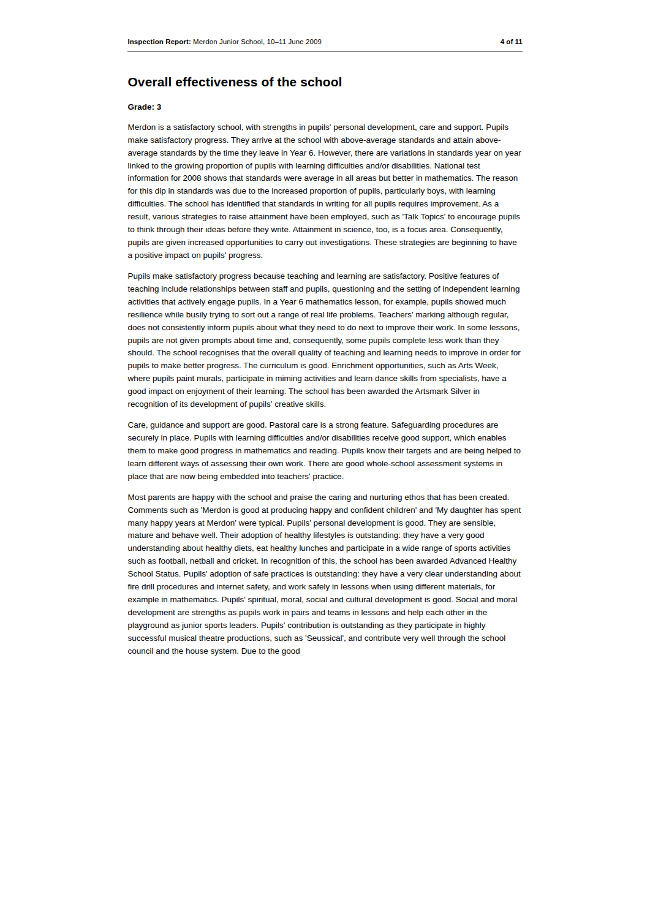Inspection Report: Merdon Junior School, 10–11 June 2009
4 of 11
Overall effectiveness of the school
Grade: 3
Merdon is a satisfactory school, with strengths in pupils' personal development, care and support. Pupils make satisfactory progress. They arrive at the school with above-average standards and attain above-average standards by the time they leave in Year 6. However, there are variations in standards year on year linked to the growing proportion of pupils with learning difficulties and/or disabilities. National test information for 2008 shows that standards were average in all areas but better in mathematics. The reason for this dip in standards was due to the increased proportion of pupils, particularly boys, with learning difficulties. The school has identified that standards in writing for all pupils requires improvement. As a result, various strategies to raise attainment have been employed, such as 'Talk Topics' to encourage pupils to think through their ideas before they write. Attainment in science, too, is a focus area. Consequently, pupils are given increased opportunities to carry out investigations. These strategies are beginning to have a positive impact on pupils' progress.
Pupils make satisfactory progress because teaching and learning are satisfactory. Positive features of teaching include relationships between staff and pupils, questioning and the setting of independent learning activities that actively engage pupils. In a Year 6 mathematics lesson, for example, pupils showed much resilience while busily trying to sort out a range of real life problems. Teachers' marking although regular, does not consistently inform pupils about what they need to do next to improve their work. In some lessons, pupils are not given prompts about time and, consequently, some pupils complete less work than they should. The school recognises that the overall quality of teaching and learning needs to improve in order for pupils to make better progress. The curriculum is good. Enrichment opportunities, such as Arts Week, where pupils paint murals, participate in miming activities and learn dance skills from specialists, have a good impact on enjoyment of their learning. The school has been awarded the Artsmark Silver in recognition of its development of pupils' creative skills.
Care, guidance and support are good. Pastoral care is a strong feature. Safeguarding procedures are securely in place. Pupils with learning difficulties and/or disabilities receive good support, which enables them to make good progress in mathematics and reading. Pupils know their targets and are being helped to learn different ways of assessing their own work. There are good whole-school assessment systems in place that are now being embedded into teachers' practice.
Most parents are happy with the school and praise the caring and nurturing ethos that has been created. Comments such as 'Merdon is good at producing happy and confident children' and 'My daughter has spent many happy years at Merdon' were typical. Pupils' personal development is good. They are sensible, mature and behave well. Their adoption of healthy lifestyles is outstanding: they have a very good understanding about healthy diets, eat healthy lunches and participate in a wide range of sports activities such as football, netball and cricket. In recognition of this, the school has been awarded Advanced Healthy School Status. Pupils' adoption of safe practices is outstanding: they have a very clear understanding about fire drill procedures and internet safety, and work safely in lessons when using different materials, for example in mathematics. Pupils' spiritual, moral, social and cultural development is good. Social and moral development are strengths as pupils work in pairs and teams in lessons and help each other in the playground as junior sports leaders. Pupils' contribution is outstanding as they participate in highly successful musical theatre productions, such as 'Seussical', and contribute very well through the school council and the house system. Due to the good